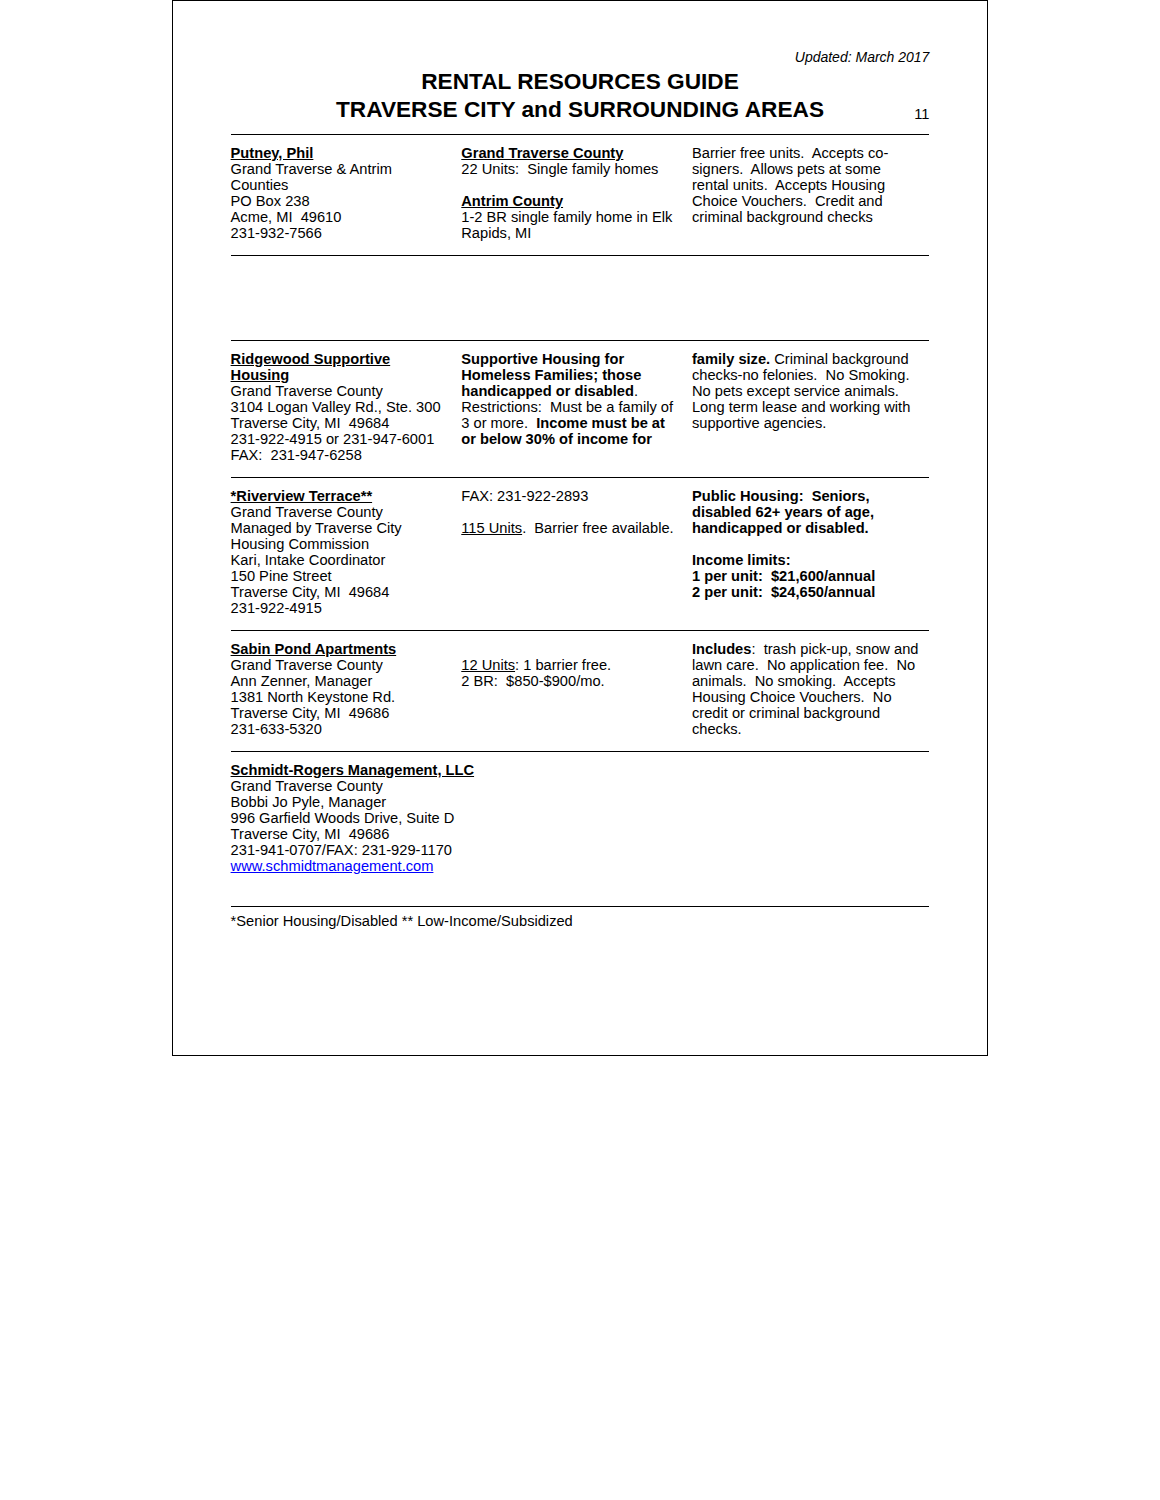Updated: March 2017
RENTAL RESOURCES GUIDE
TRAVERSE CITY and SURROUNDING AREAS
11
| Putney, Phil Grand Traverse & Antrim Counties PO Box 238 Acme, MI 49610 231-932-7566 | Grand Traverse County 22 Units: Single family homes Antrim County 1-2 BR single family home in Elk Rapids, MI | Barrier free units. Accepts co-signers. Allows pets at some rental units. Accepts Housing Choice Vouchers. Credit and criminal background checks |
| Ridgewood Supportive Housing Grand Traverse County 3104 Logan Valley Rd., Ste. 300 Traverse City, MI 49684 231-922-4915 or 231-947-6001 FAX: 231-947-6258 | Supportive Housing for Homeless Families; those handicapped or disabled . Restrictions: Must be a family of 3 or more. Income must be at or below 30% of income for | family size. Criminal background checks-no felonies. No Smoking. No pets except service animals. Long term lease and working with supportive agencies. |
| *Riverview Terrace** Grand Traverse County Managed by Traverse City Housing Commission Kari, Intake Coordinator 150 Pine Street Traverse City, MI 49684 231-922-4915 | FAX: 231-922-2893 115 Units . Barrier free available. | Public Housing: Seniors, disabled 62+ years of age, handicapped or disabled. Income limits: 1 per unit: $21,600/annual 2 per unit: $24,650/annual |
| Sabin Pond Apartments Grand Traverse County Ann Zenner, Manager 1381 North Keystone Rd. Traverse City, MI 49686 231-633-5320 | 12 Units : 1 barrier free. 2 BR: $850-$900/mo. | Includes : trash pick-up, snow and lawn care. No application fee. No animals. No smoking. Accepts Housing Choice Vouchers. No credit or criminal background checks. |
| Schmidt-Rogers Management, LLC Grand Traverse County Bobbi Jo Pyle, Manager 996 Garfield Woods Drive, Suite D Traverse City, MI 49686 231-941-0707/FAX: 231-929-1170 www.schmidtmanagement.com |
*Senior Housing/Disabled ** Low-Income/Subsidized